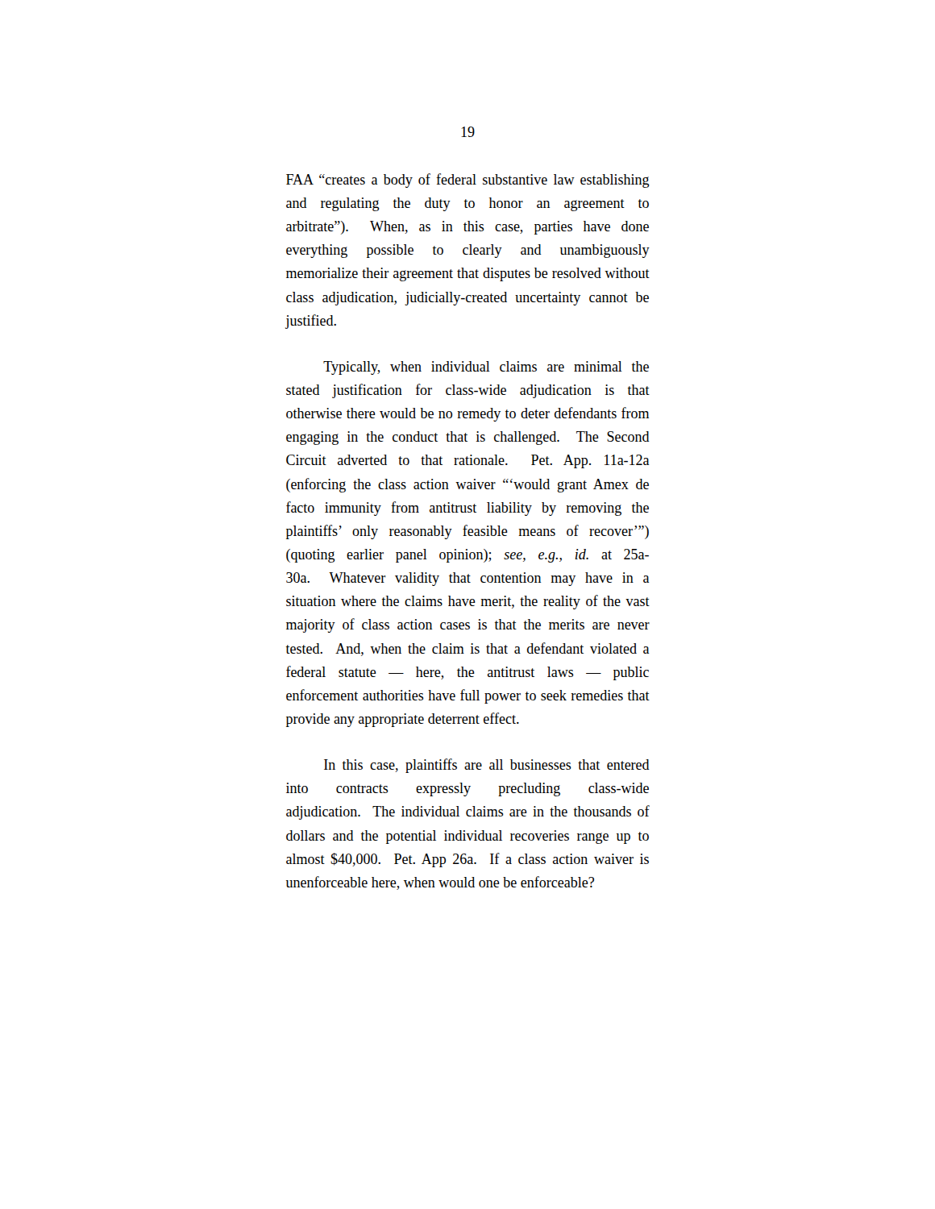19
FAA “creates a body of federal substantive law establishing and regulating the duty to honor an agreement to arbitrate”). When, as in this case, parties have done everything possible to clearly and unambiguously memorialize their agreement that disputes be resolved without class adjudication, judicially-created uncertainty cannot be justified.
Typically, when individual claims are minimal the stated justification for class-wide adjudication is that otherwise there would be no remedy to deter defendants from engaging in the conduct that is challenged. The Second Circuit adverted to that rationale. Pet. App. 11a-12a (enforcing the class action waiver “‘would grant Amex de facto immunity from antitrust liability by removing the plaintiffs’ only reasonably feasible means of recover’”)(quoting earlier panel opinion); see, e.g., id. at 25a-30a. Whatever validity that contention may have in a situation where the claims have merit, the reality of the vast majority of class action cases is that the merits are never tested. And, when the claim is that a defendant violated a federal statute — here, the antitrust laws — public enforcement authorities have full power to seek remedies that provide any appropriate deterrent effect.
In this case, plaintiffs are all businesses that entered into contracts expressly precluding class-wide adjudication. The individual claims are in the thousands of dollars and the potential individual recoveries range up to almost $40,000. Pet. App 26a. If a class action waiver is unenforceable here, when would one be enforceable?